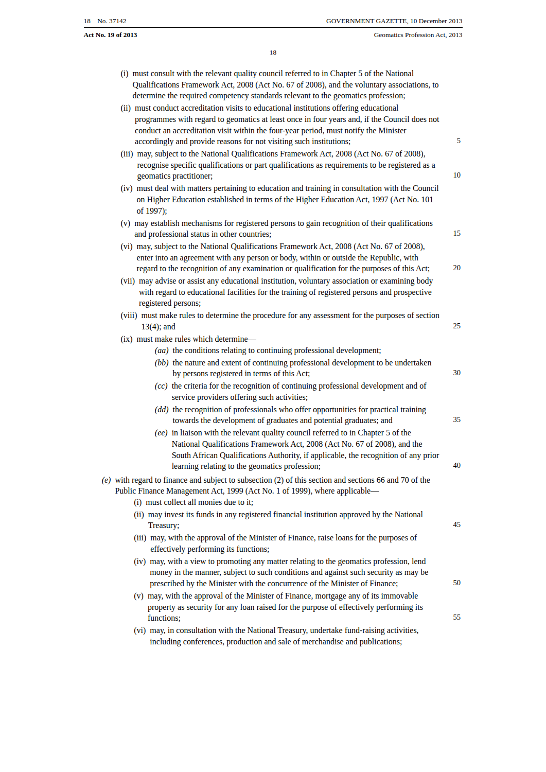18 No. 37142 GOVERNMENT GAZETTE, 10 December 2013
Act No. 19 of 2013 Geomatics Profession Act, 2013
18
(i) must consult with the relevant quality council referred to in Chapter 5 of the National Qualifications Framework Act, 2008 (Act No. 67 of 2008), and the voluntary associations, to determine the required competency standards relevant to the geomatics profession;
(ii) must conduct accreditation visits to educational institutions offering educational programmes with regard to geomatics at least once in four years and, if the Council does not conduct an accreditation visit within the four-year period, must notify the Minister accordingly and provide reasons for not visiting such institutions;5
(iii) may, subject to the National Qualifications Framework Act, 2008 (Act No. 67 of 2008), recognise specific qualifications or part qualifications as requirements to be registered as a geomatics practitioner;10
(iv) must deal with matters pertaining to education and training in consultation with the Council on Higher Education established in terms of the Higher Education Act, 1997 (Act No. 101 of 1997);
(v) may establish mechanisms for registered persons to gain recognition of their qualifications and professional status in other countries;15
(vi) may, subject to the National Qualifications Framework Act, 2008 (Act No. 67 of 2008), enter into an agreement with any person or body, within or outside the Republic, with regard to the recognition of any examination or qualification for the purposes of this Act;20
(vii) may advise or assist any educational institution, voluntary association or examining body with regard to educational facilities for the training of registered persons and prospective registered persons;
(viii) must make rules to determine the procedure for any assessment for the purposes of section 13(4); and25
(ix) must make rules which determine—
(aa) the conditions relating to continuing professional development;
(bb) the nature and extent of continuing professional development to be undertaken by persons registered in terms of this Act;30
(cc) the criteria for the recognition of continuing professional development and of service providers offering such activities;
(dd) the recognition of professionals who offer opportunities for practical training towards the development of graduates and potential graduates; and35
(ee) in liaison with the relevant quality council referred to in Chapter 5 of the National Qualifications Framework Act, 2008 (Act No. 67 of 2008), and the South African Qualifications Authority, if applicable, the recognition of any prior learning relating to the geomatics profession;40
(e) with regard to finance and subject to subsection (2) of this section and sections 66 and 70 of the Public Finance Management Act, 1999 (Act No. 1 of 1999), where applicable—
(i) must collect all monies due to it;
(ii) may invest its funds in any registered financial institution approved by the National Treasury;45
(iii) may, with the approval of the Minister of Finance, raise loans for the purposes of effectively performing its functions;
(iv) may, with a view to promoting any matter relating to the geomatics profession, lend money in the manner, subject to such conditions and against such security as may be prescribed by the Minister with the concurrence of the Minister of Finance;50
(v) may, with the approval of the Minister of Finance, mortgage any of its immovable property as security for any loan raised for the purpose of effectively performing its functions;55
(vi) may, in consultation with the National Treasury, undertake fund-raising activities, including conferences, production and sale of merchandise and publications;